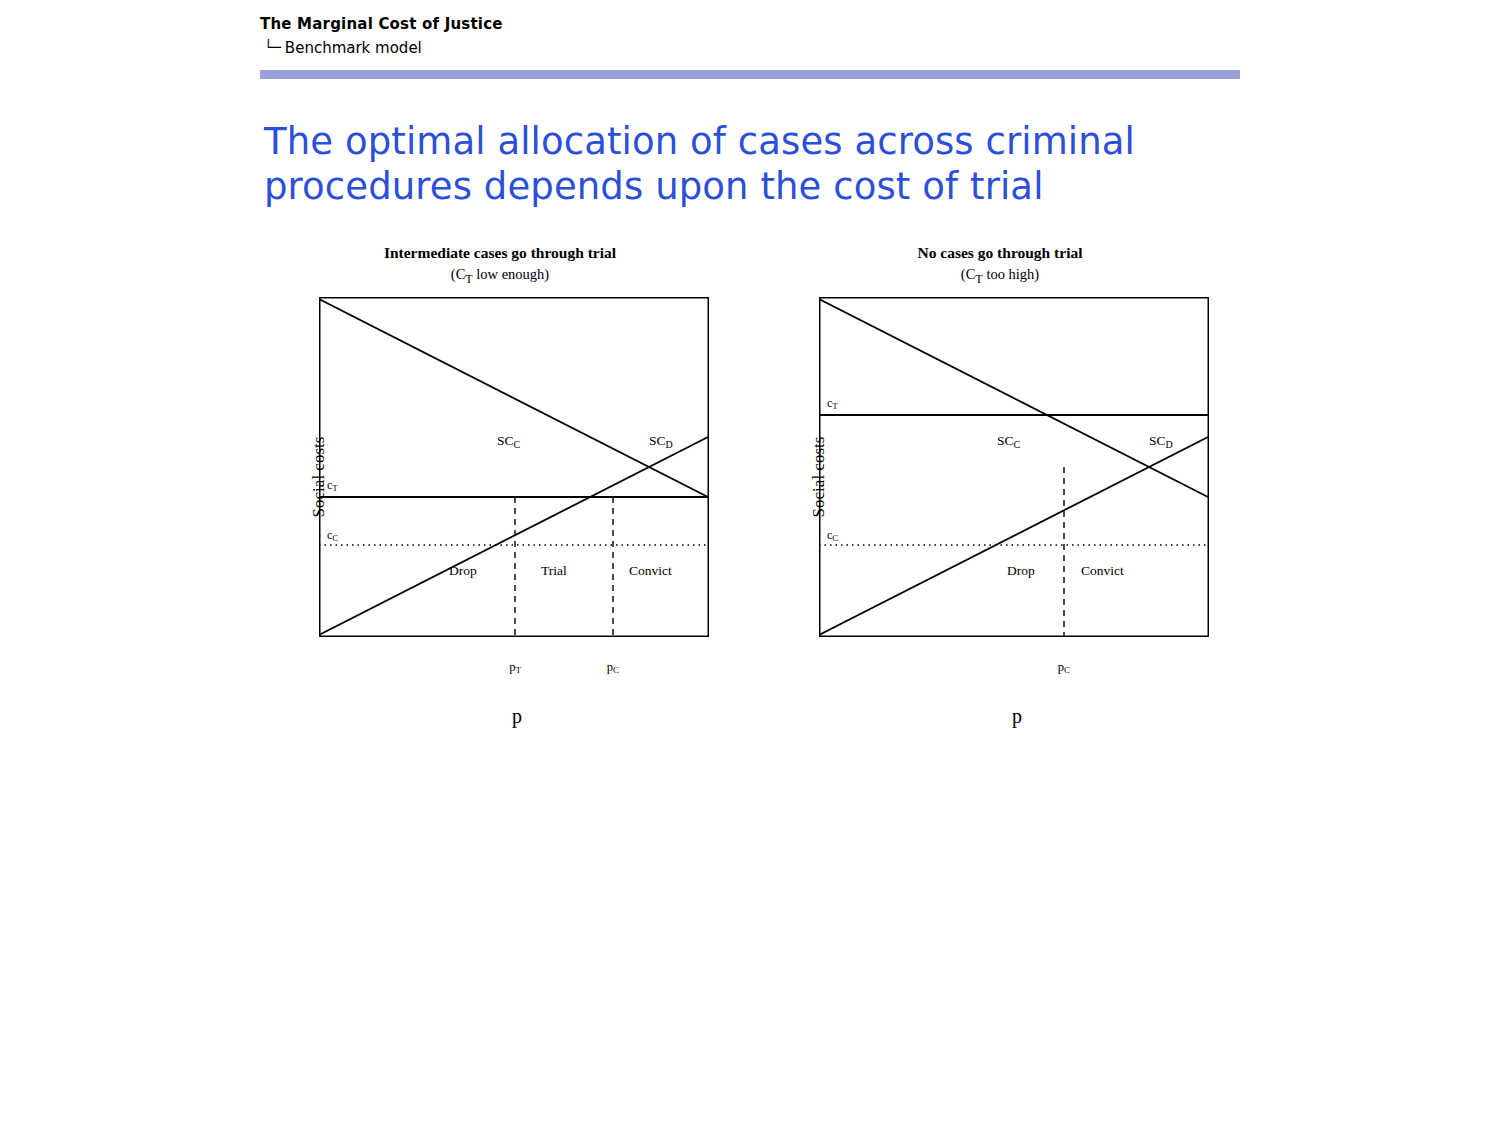The Marginal Cost of Justice
└─Benchmark model
The optimal allocation of cases across criminal procedures depends upon the cost of trial
Intermediate cases go through trial (CT low enough)
Social costs
SCC SCD cT cC Drop Trial Convict
pT pC
p
No cases go through trial (CT too high)
Social costs
SCC SCD cT cC Drop Convict
pC
p